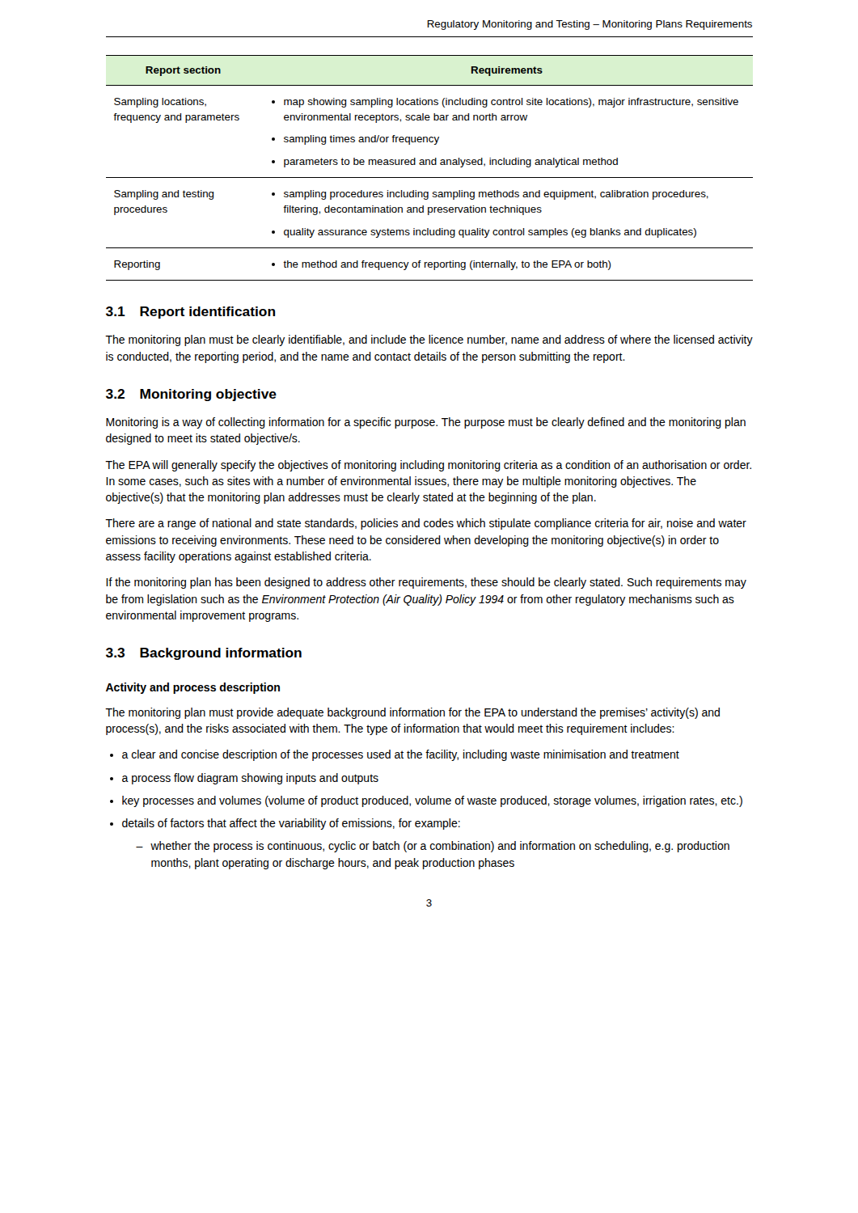Regulatory Monitoring and Testing – Monitoring Plans Requirements
| Report section | Requirements |
| --- | --- |
| Sampling locations, frequency and parameters | map showing sampling locations (including control site locations), major infrastructure, sensitive environmental receptors, scale bar and north arrow sampling times and/or frequency parameters to be measured and analysed, including analytical method |
| Sampling and testing procedures | sampling procedures including sampling methods and equipment, calibration procedures, filtering, decontamination and preservation techniques quality assurance systems including quality control samples (eg blanks and duplicates) |
| Reporting | the method and frequency of reporting (internally, to the EPA or both) |
3.1 Report identification
The monitoring plan must be clearly identifiable, and include the licence number, name and address of where the licensed activity is conducted, the reporting period, and the name and contact details of the person submitting the report.
3.2 Monitoring objective
Monitoring is a way of collecting information for a specific purpose. The purpose must be clearly defined and the monitoring plan designed to meet its stated objective/s.
The EPA will generally specify the objectives of monitoring including monitoring criteria as a condition of an authorisation or order. In some cases, such as sites with a number of environmental issues, there may be multiple monitoring objectives. The objective(s) that the monitoring plan addresses must be clearly stated at the beginning of the plan.
There are a range of national and state standards, policies and codes which stipulate compliance criteria for air, noise and water emissions to receiving environments. These need to be considered when developing the monitoring objective(s) in order to assess facility operations against established criteria.
If the monitoring plan has been designed to address other requirements, these should be clearly stated. Such requirements may be from legislation such as the Environment Protection (Air Quality) Policy 1994 or from other regulatory mechanisms such as environmental improvement programs.
3.3 Background information
Activity and process description
The monitoring plan must provide adequate background information for the EPA to understand the premises’ activity(s) and process(s), and the risks associated with them. The type of information that would meet this requirement includes:
a clear and concise description of the processes used at the facility, including waste minimisation and treatment
a process flow diagram showing inputs and outputs
key processes and volumes (volume of product produced, volume of waste produced, storage volumes, irrigation rates, etc.)
details of factors that affect the variability of emissions, for example:
whether the process is continuous, cyclic or batch (or a combination) and information on scheduling, e.g. production months, plant operating or discharge hours, and peak production phases
3